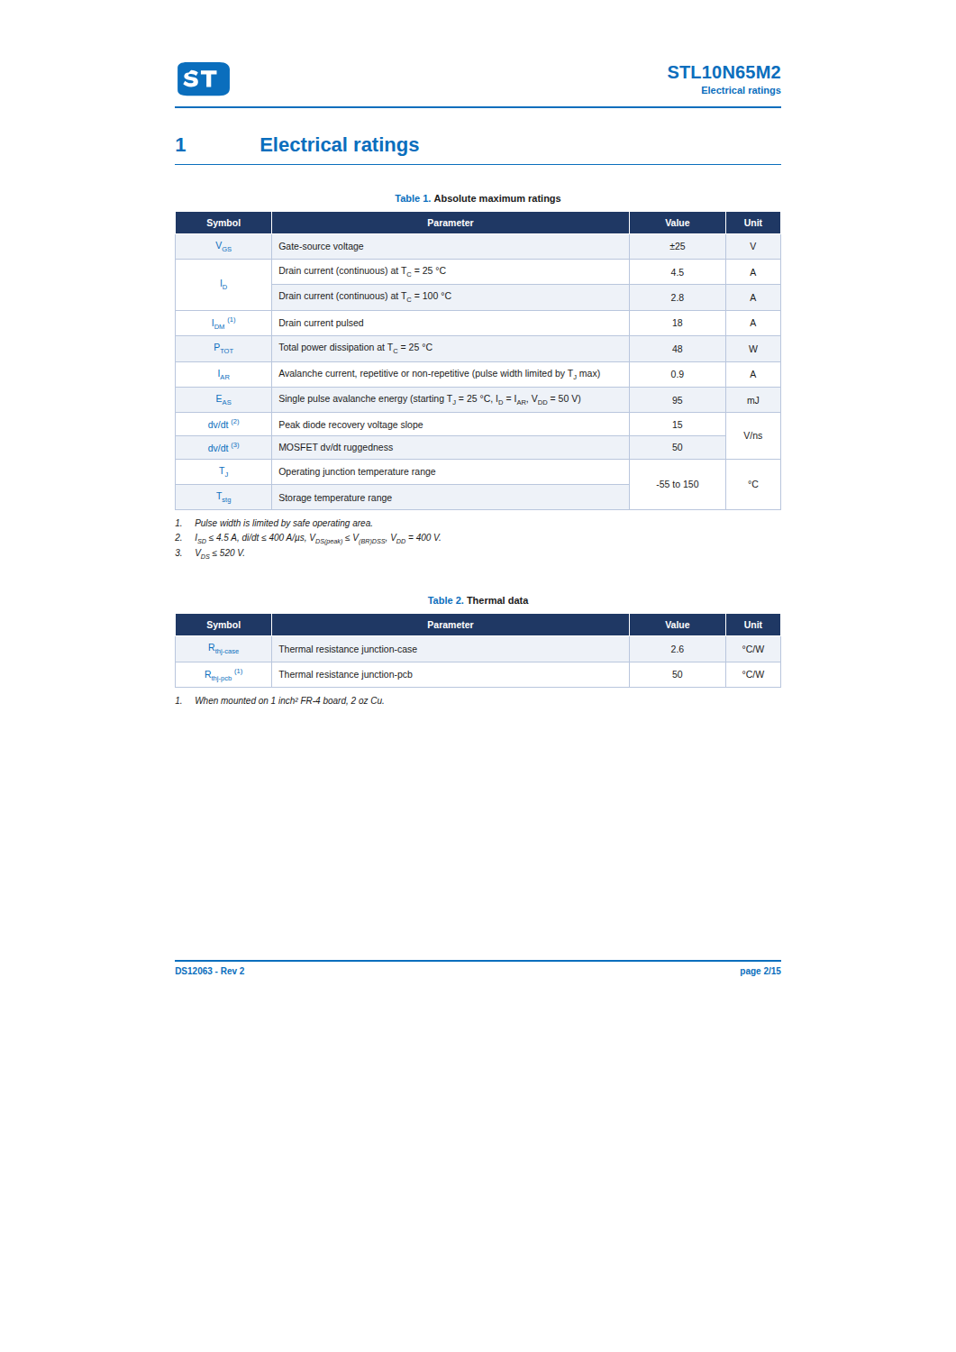STL10N65M2
Electrical ratings
1 Electrical ratings
Table 1. Absolute maximum ratings
| Symbol | Parameter | Value | Unit |
| --- | --- | --- | --- |
| V GS | Gate-source voltage | ±25 | V |
| I D | Drain current (continuous) at T C = 25 °C | 4.5 | A |
| Drain current (continuous) at T C = 100 °C | 2.8 | A |
| I DM (1) | Drain current pulsed | 18 | A |
| P TOT | Total power dissipation at T C = 25 °C | 48 | W |
| I AR | Avalanche current, repetitive or non-repetitive (pulse width limited by T J max) | 0.9 | A |
| E AS | Single pulse avalanche energy (starting T J = 25 °C, I D = I AR , V DD = 50 V) | 95 | mJ |
| dv/dt (2) | Peak diode recovery voltage slope | 15 | V/ns |
| dv/dt (3) | MOSFET dv/dt ruggedness | 50 |
| T J | Operating junction temperature range | -55 to 150 | °C |
| T stg | Storage temperature range |
Pulse width is limited by safe operating area.
ISD ≤ 4.5 A, di/dt ≤ 400 A/µs, VDS(peak) ≤ V(BR)DSS, VDD = 400 V.
VDS ≤ 520 V.
Table 2. Thermal data
| Symbol | Parameter | Value | Unit |
| --- | --- | --- | --- |
| R thj-case | Thermal resistance junction-case | 2.6 | °C/W |
| R thj-pcb (1) | Thermal resistance junction-pcb | 50 | °C/W |
When mounted on 1 inch² FR-4 board, 2 oz Cu.
DS12063 - Rev 2
page 2/15